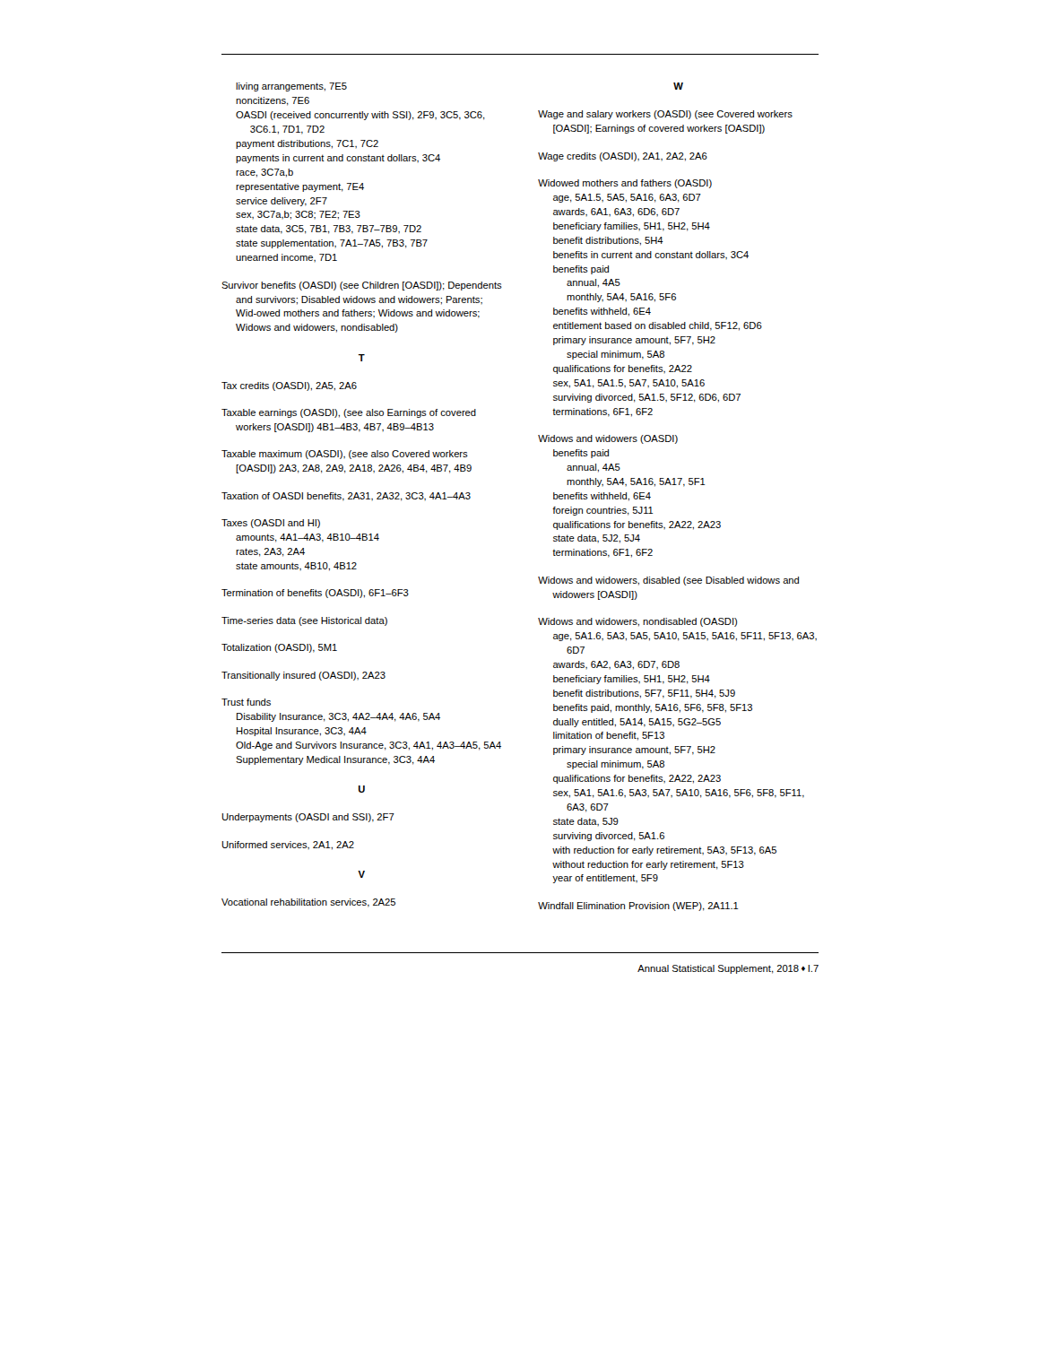living arrangements, 7E5
noncitizens, 7E6
OASDI (received concurrently with SSI), 2F9, 3C5, 3C6, 3C6.1, 7D1, 7D2
payment distributions, 7C1, 7C2
payments in current and constant dollars, 3C4
race, 3C7a,b
representative payment, 7E4
service delivery, 2F7
sex, 3C7a,b; 3C8; 7E2; 7E3
state data, 3C5, 7B1, 7B3, 7B7–7B9, 7D2
state supplementation, 7A1–7A5, 7B3, 7B7
unearned income, 7D1
Survivor benefits (OASDI) (see Children [OASDI]); Dependents and survivors; Disabled widows and widowers; Parents; Wid-owed mothers and fathers; Widows and widowers; Widows and widowers, nondisabled)
T
Tax credits (OASDI), 2A5, 2A6
Taxable earnings (OASDI), (see also Earnings of covered workers [OASDI]) 4B1–4B3, 4B7, 4B9–4B13
Taxable maximum (OASDI), (see also Covered workers [OASDI]) 2A3, 2A8, 2A9, 2A18, 2A26, 4B4, 4B7, 4B9
Taxation of OASDI benefits, 2A31, 2A32, 3C3, 4A1–4A3
Taxes (OASDI and HI)
amounts, 4A1–4A3, 4B10–4B14
rates, 2A3, 2A4
state amounts, 4B10, 4B12
Termination of benefits (OASDI), 6F1–6F3
Time-series data (see Historical data)
Totalization (OASDI), 5M1
Transitionally insured (OASDI), 2A23
Trust funds
Disability Insurance, 3C3, 4A2–4A4, 4A6, 5A4
Hospital Insurance, 3C3, 4A4
Old-Age and Survivors Insurance, 3C3, 4A1, 4A3–4A5, 5A4
Supplementary Medical Insurance, 3C3, 4A4
U
Underpayments (OASDI and SSI), 2F7
Uniformed services, 2A1, 2A2
V
Vocational rehabilitation services, 2A25
W
Wage and salary workers (OASDI) (see Covered workers [OASDI]; Earnings of covered workers [OASDI])
Wage credits (OASDI), 2A1, 2A2, 2A6
Widowed mothers and fathers (OASDI)
age, 5A1.5, 5A5, 5A16, 6A3, 6D7
awards, 6A1, 6A3, 6D6, 6D7
beneficiary families, 5H1, 5H2, 5H4
benefit distributions, 5H4
benefits in current and constant dollars, 3C4
benefits paid
annual, 4A5
monthly, 5A4, 5A16, 5F6
benefits withheld, 6E4
entitlement based on disabled child, 5F12, 6D6
primary insurance amount, 5F7, 5H2
special minimum, 5A8
qualifications for benefits, 2A22
sex, 5A1, 5A1.5, 5A7, 5A10, 5A16
surviving divorced, 5A1.5, 5F12, 6D6, 6D7
terminations, 6F1, 6F2
Widows and widowers (OASDI)
benefits paid
annual, 4A5
monthly, 5A4, 5A16, 5A17, 5F1
benefits withheld, 6E4
foreign countries, 5J11
qualifications for benefits, 2A22, 2A23
state data, 5J2, 5J4
terminations, 6F1, 6F2
Widows and widowers, disabled (see Disabled widows and widowers [OASDI])
Widows and widowers, nondisabled (OASDI)
age, 5A1.6, 5A3, 5A5, 5A10, 5A15, 5A16, 5F11, 5F13, 6A3, 6D7
awards, 6A2, 6A3, 6D7, 6D8
beneficiary families, 5H1, 5H2, 5H4
benefit distributions, 5F7, 5F11, 5H4, 5J9
benefits paid, monthly, 5A16, 5F6, 5F8, 5F13
dually entitled, 5A14, 5A15, 5G2–5G5
limitation of benefit, 5F13
primary insurance amount, 5F7, 5H2
special minimum, 5A8
qualifications for benefits, 2A22, 2A23
sex, 5A1, 5A1.6, 5A3, 5A7, 5A10, 5A16, 5F6, 5F8, 5F11, 6A3, 6D7
state data, 5J9
surviving divorced, 5A1.6
with reduction for early retirement, 5A3, 5F13, 6A5
without reduction for early retirement, 5F13
year of entitlement, 5F9
Windfall Elimination Provision (WEP), 2A11.1
Annual Statistical Supplement, 2018♦I.7